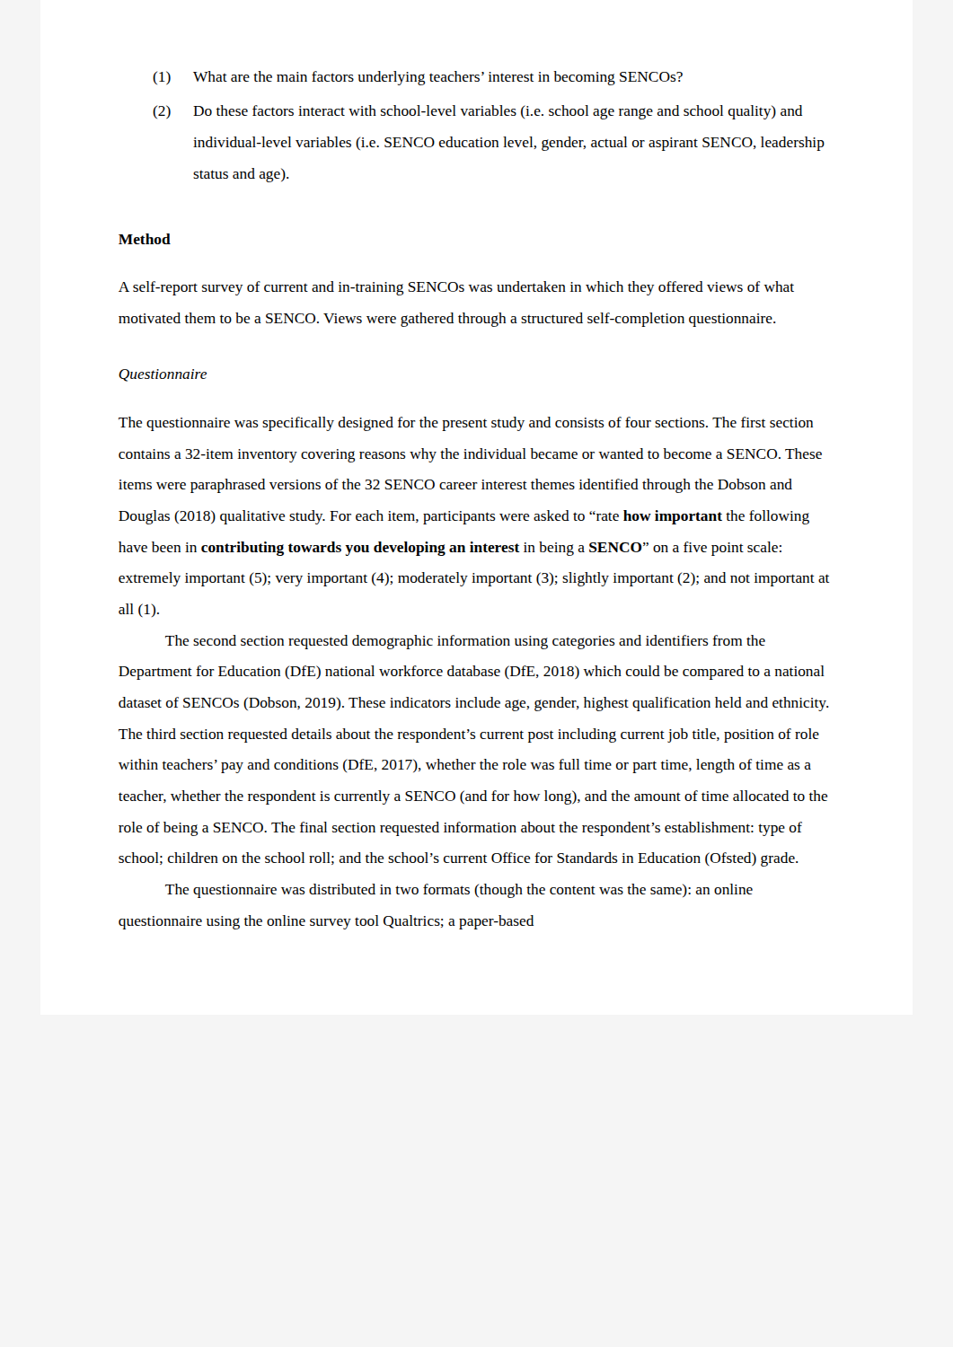(1) What are the main factors underlying teachers’ interest in becoming SENCOs?
(2) Do these factors interact with school-level variables (i.e. school age range and school quality) and individual-level variables (i.e. SENCO education level, gender, actual or aspirant SENCO, leadership status and age).
Method
A self-report survey of current and in-training SENCOs was undertaken in which they offered views of what motivated them to be a SENCO. Views were gathered through a structured self-completion questionnaire.
Questionnaire
The questionnaire was specifically designed for the present study and consists of four sections. The first section contains a 32-item inventory covering reasons why the individual became or wanted to become a SENCO. These items were paraphrased versions of the 32 SENCO career interest themes identified through the Dobson and Douglas (2018) qualitative study. For each item, participants were asked to “rate how important the following have been in contributing towards you developing an interest in being a SENCO” on a five point scale: extremely important (5); very important (4); moderately important (3); slightly important (2); and not important at all (1).
The second section requested demographic information using categories and identifiers from the Department for Education (DfE) national workforce database (DfE, 2018) which could be compared to a national dataset of SENCOs (Dobson, 2019). These indicators include age, gender, highest qualification held and ethnicity. The third section requested details about the respondent’s current post including current job title, position of role within teachers’ pay and conditions (DfE, 2017), whether the role was full time or part time, length of time as a teacher, whether the respondent is currently a SENCO (and for how long), and the amount of time allocated to the role of being a SENCO. The final section requested information about the respondent’s establishment: type of school; children on the school roll; and the school’s current Office for Standards in Education (Ofsted) grade.
The questionnaire was distributed in two formats (though the content was the same): an online questionnaire using the online survey tool Qualtrics; a paper-based